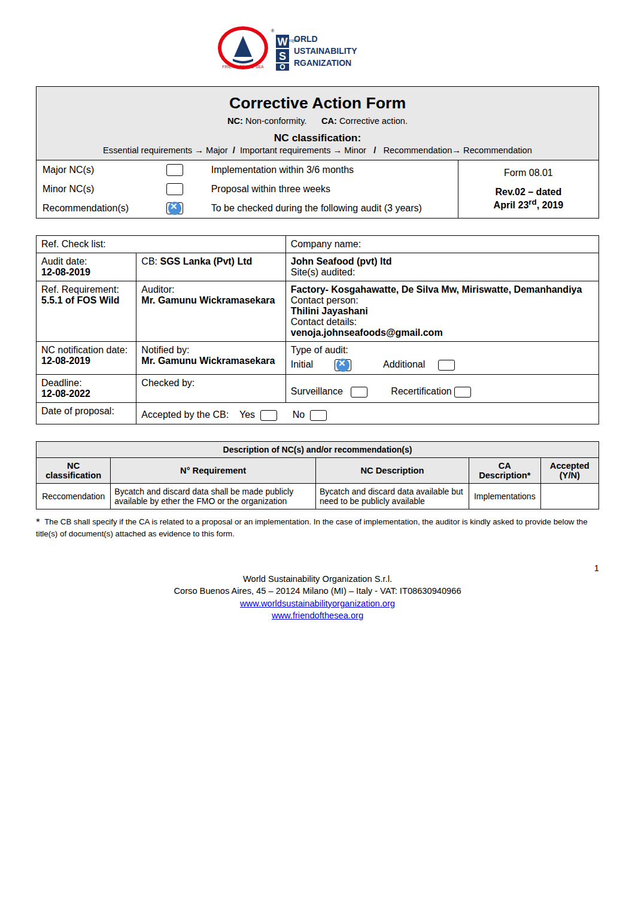FRIEND OF THE SEA ® W S ORLD USTAINABILITY RGANIZATION O project
| Corrective Action Form NC: Non-conformity. CA: Corrective action. NC classification: Essential requirements → Major / Important requirements → Minor / Recommendation→ Recommendation |
| / Major NC(s) / / Implementation within 3/6 months / Form 08.01 Rev.02 – dated April 23 rd , 2019 / / Minor NC(s) / / Proposal within three weeks / / Recommendation(s) / / To be checked during the following audit (3 years) / |
| Ref. Check list: | Company name: |
| Audit date: 12-08-2019 | CB: SGS Lanka (Pvt) Ltd | John Seafood (pvt) ltd Site(s) audited: |
| Ref. Requirement: 5.5.1 of FOS Wild | Auditor: Mr. Gamunu Wickramasekara | Factory- Kosgahawatte, De Silva Mw, Miriswatte, Demanhandiya Contact person: Thilini Jayashani Contact details: venoja.johnseafoods@gmail.com |
| NC notification date: 12-08-2019 | Notified by: Mr. Gamunu Wickramasekara | Type of audit: Initial Additional |
| Deadline: 12-08-2022 | Checked by: | Surveillance Recertification |
| Date of proposal: | Accepted by the CB: Yes No |
| Description of NC(s) and/or recommendation(s) |
| NC classification | N° Requirement | NC Description | CA Description* | Accepted (Y/N) |
| Reccomendation | Bycatch and discard data shall be made publicly available by ether the FMO or the organization | Bycatch and discard data available but need to be publicly available | Implementations | |
* The CB shall specify if the CA is related to a proposal or an implementation. In the case of implementation, the auditor is kindly asked to provide below the title(s) of document(s) attached as evidence to this form.
1
World Sustainability Organization S.r.l.
Corso Buenos Aires, 45 – 20124 Milano (MI) – Italy - VAT: IT08630940966
www.worldsustainabilityorganization.org
www.friendofthesea.org